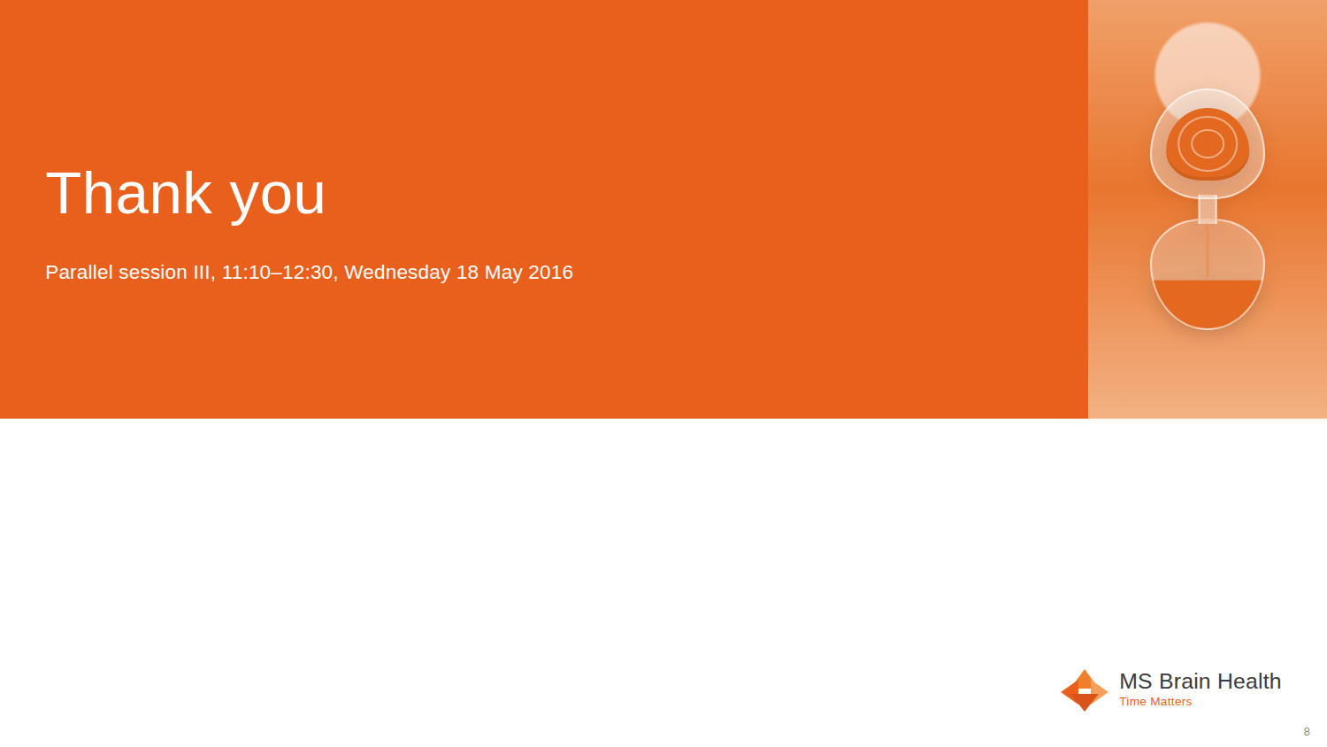Thank you
Parallel session III, 11:10–12:30, Wednesday 18 May 2016
MS Brain Health
Time Matters
8